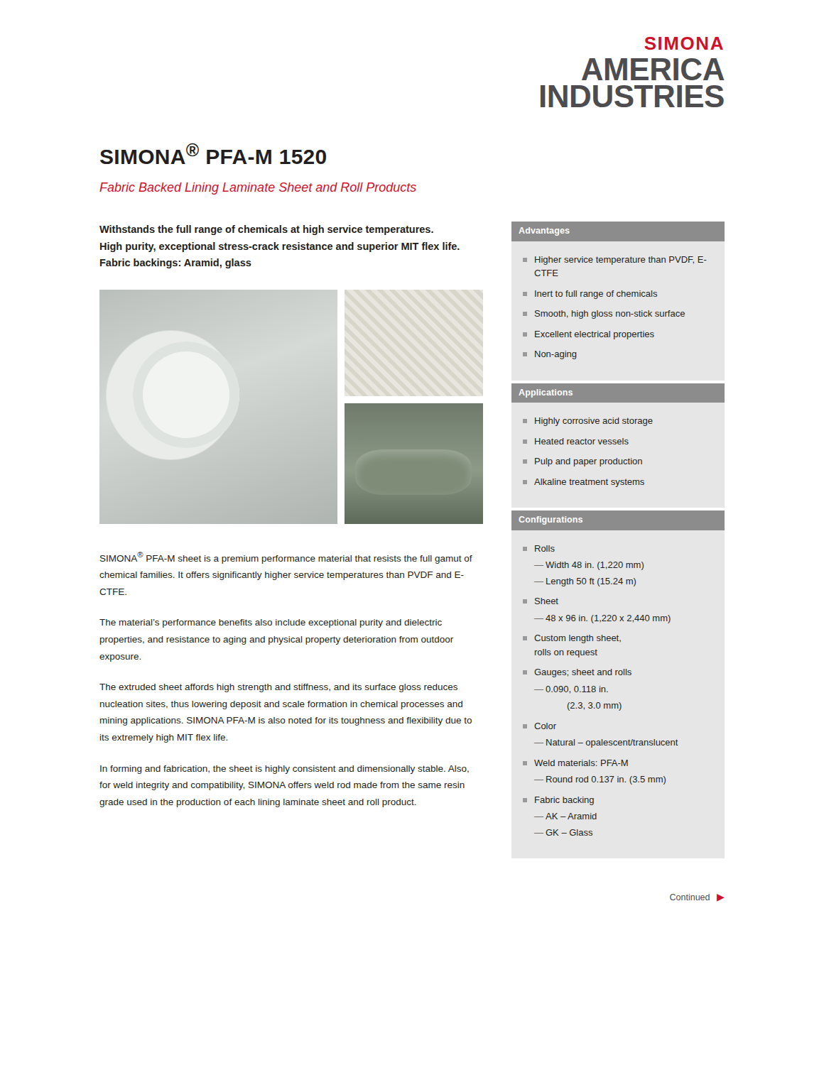SIMONA
AMERICA INDUSTRIES
SIMONA® PFA-M 1520
Fabric Backed Lining Laminate Sheet and Roll Products
Withstands the full range of chemicals at high service temperatures.
High purity, exceptional stress-crack resistance and superior MIT flex life.
Fabric backings: Aramid, glass
SIMONA® PFA-M sheet is a premium performance material that resists the full gamut of chemical families. It offers significantly higher service temperatures than PVDF and E-CTFE.
The material’s performance benefits also include exceptional purity and dielectric properties, and resistance to aging and physical property deterioration from outdoor exposure.
The extruded sheet affords high strength and stiffness, and its surface gloss reduces nucleation sites, thus lowering deposit and scale formation in chemical processes and mining applications. SIMONA PFA-M is also noted for its toughness and flexibility due to its extremely high MIT flex life.
In forming and fabrication, the sheet is highly consistent and dimensionally stable. Also, for weld integrity and compatibility, SIMONA offers weld rod made from the same resin grade used in the production of each lining laminate sheet and roll product.
Advantages
Higher service temperature than PVDF, E-CTFE
Inert to full range of chemicals
Smooth, high gloss non-stick surface
Excellent electrical properties
Non-aging
Applications
Highly corrosive acid storage
Heated reactor vessels
Pulp and paper production
Alkaline treatment systems
Configurations
Rolls
Width 48 in. (1,220 mm)
Length 50 ft (15.24 m)
Sheet
48 x 96 in. (1,220 x 2,440 mm)
Custom length sheet,
rolls on request
Gauges; sheet and rolls
0.090, 0.118 in.
(2.3, 3.0 mm)
Color
Natural – opalescent/translucent
Weld materials: PFA-M
Round rod 0.137 in. (3.5 mm)
Fabric backing
AK – Aramid
GK – Glass
Continued ▶